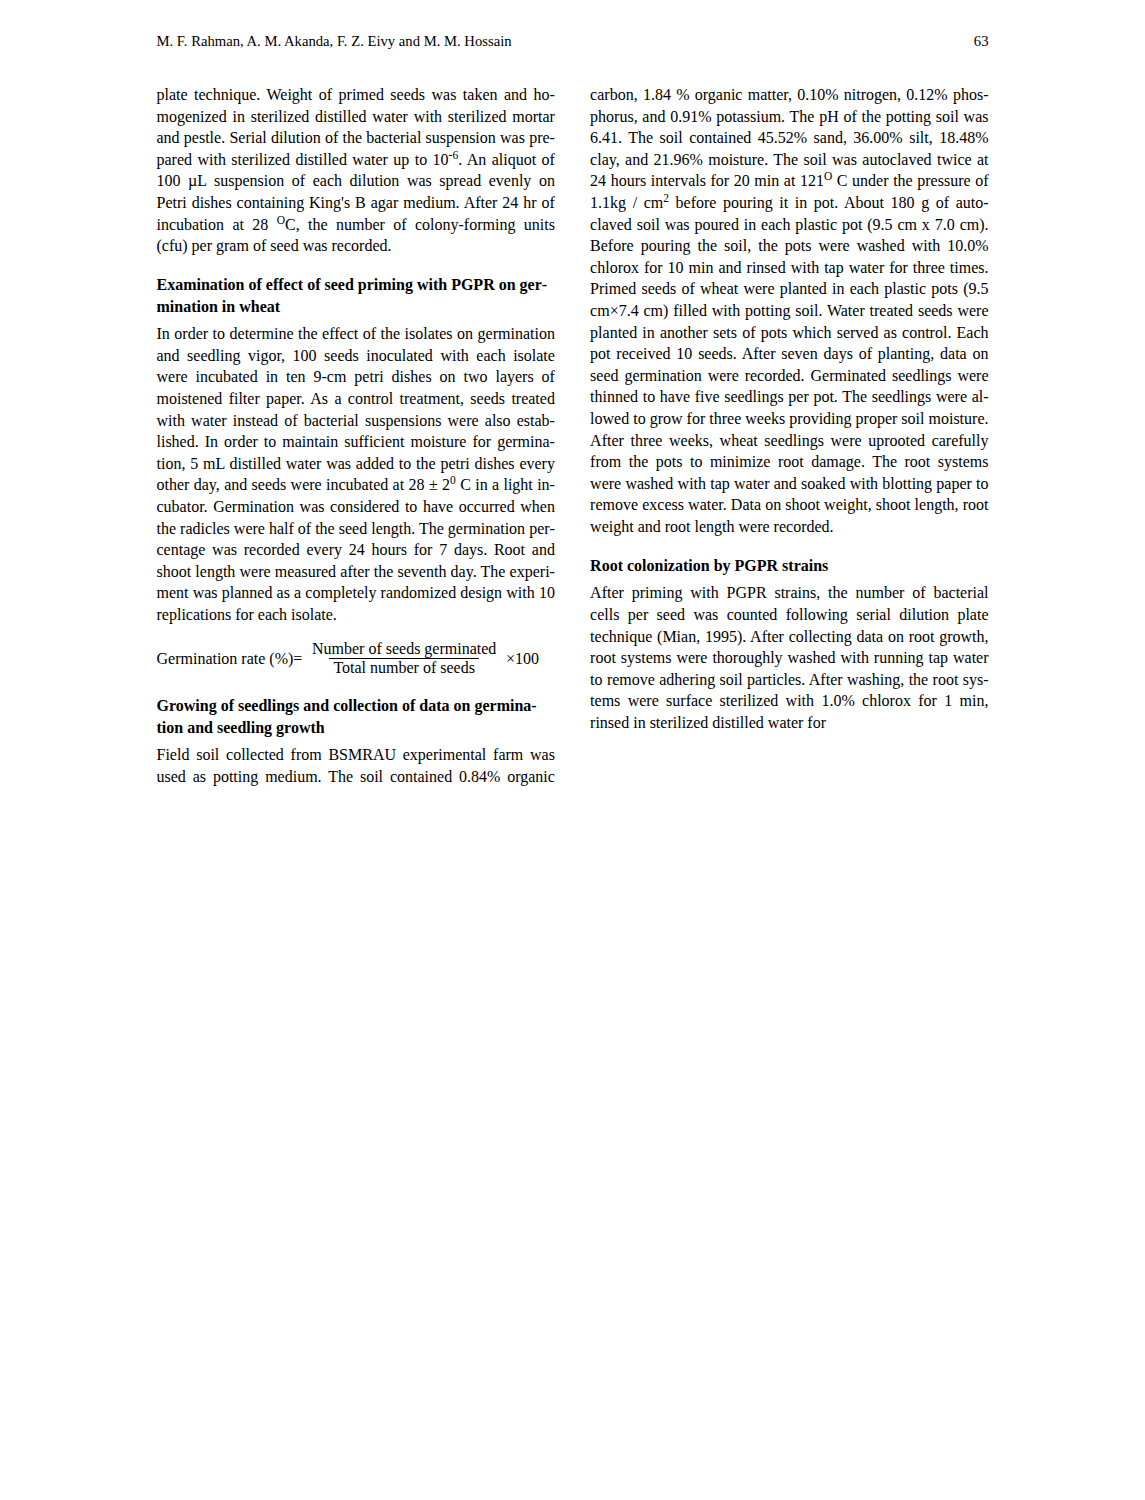M. F. Rahman, A. M. Akanda, F. Z. Eivy and M. M. Hossain 63
plate technique. Weight of primed seeds was taken and homogenized in sterilized distilled water with sterilized mortar and pestle. Serial dilution of the bacterial suspension was prepared with sterilized distilled water up to 10-6. An aliquot of 100 µL suspension of each dilution was spread evenly on Petri dishes containing King's B agar medium. After 24 hr of incubation at 28 OC, the number of colony-forming units (cfu) per gram of seed was recorded.
Examination of effect of seed priming with PGPR on germination in wheat
In order to determine the effect of the isolates on germination and seedling vigor, 100 seeds inoculated with each isolate were incubated in ten 9-cm petri dishes on two layers of moistened filter paper. As a control treatment, seeds treated with water instead of bacterial suspensions were also established. In order to maintain sufficient moisture for germination, 5 mL distilled water was added to the petri dishes every other day, and seeds were incubated at 28 ± 20 C in a light incubator. Germination was considered to have occurred when the radicles were half of the seed length. The germination percentage was recorded every 24 hours for 7 days. Root and shoot length were measured after the seventh day. The experiment was planned as a completely randomized design with 10 replications for each isolate.
Germination rate (%)= Number of seeds germinated Total number of seeds ×100
Growing of seedlings and collection of data on germination and seedling growth
Field soil collected from BSMRAU experimental farm was used as potting medium. The soil contained 0.84% organic carbon, 1.84 % organic matter, 0.10% nitrogen, 0.12% phosphorus, and 0.91% potassium. The pH of the potting soil was 6.41. The soil contained 45.52% sand, 36.00% silt, 18.48% clay, and 21.96% moisture. The soil was autoclaved twice at 24 hours intervals for 20 min at 121O C under the pressure of 1.1kg / cm2 before pouring it in pot. About 180 g of autoclaved soil was poured in each plastic pot (9.5 cm x 7.0 cm). Before pouring the soil, the pots were washed with 10.0% chlorox for 10 min and rinsed with tap water for three times. Primed seeds of wheat were planted in each plastic pots (9.5 cm×7.4 cm) filled with potting soil. Water treated seeds were planted in another sets of pots which served as control. Each pot received 10 seeds. After seven days of planting, data on seed germination were recorded. Germinated seedlings were thinned to have five seedlings per pot. The seedlings were allowed to grow for three weeks providing proper soil moisture. After three weeks, wheat seedlings were uprooted carefully from the pots to minimize root damage. The root systems were washed with tap water and soaked with blotting paper to remove excess water. Data on shoot weight, shoot length, root weight and root length were recorded.
Root colonization by PGPR strains
After priming with PGPR strains, the number of bacterial cells per seed was counted following serial dilution plate technique (Mian, 1995). After collecting data on root growth, root systems were thoroughly washed with running tap water to remove adhering soil particles. After washing, the root systems were surface sterilized with 1.0% chlorox for 1 min, rinsed in sterilized distilled water for